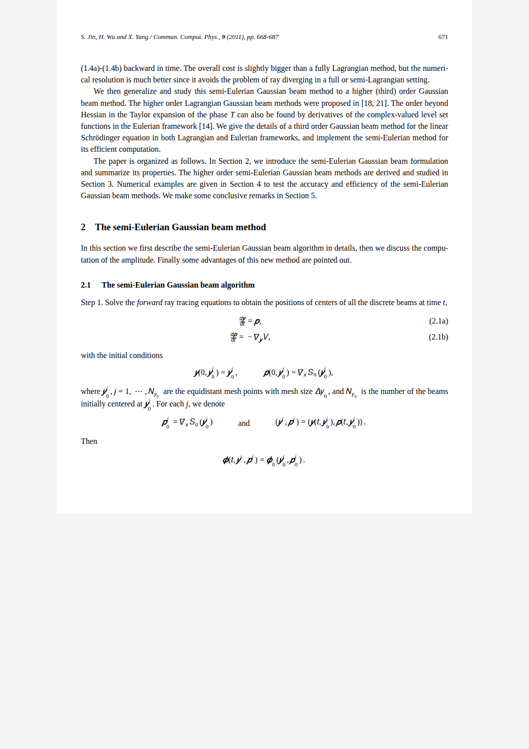S. Jin, H. Wu and X. Yang / Commun. Comput. Phys., 9 (2011), pp. 668-687 671
(1.4a)-(1.4b) backward in time. The overall cost is slightly bigger than a fully Lagrangian method, but the numerical resolution is much better since it avoids the problem of ray diverging in a full or semi-Lagrangian setting.
We then generalize and study this semi-Eulerian Gaussian beam method to a higher (third) order Gaussian beam method. The higher order Lagrangian Gaussian beam methods were proposed in [18, 21]. The order beyond Hessian in the Taylor expansion of the phase T can also be found by derivatives of the complex-valued level set functions in the Eulerian framework [14]. We give the details of a third order Gaussian beam method for the linear Schrödinger equation in both Lagrangian and Eulerian frameworks, and implement the semi-Eulerian method for its efficient computation.
The paper is organized as follows. In Section 2, we introduce the semi-Eulerian Gaussian beam formulation and summarize its properties. The higher order semi-Eulerian Gaussian beam methods are derived and studied in Section 3. Numerical examples are given in Section 4 to test the accuracy and efficiency of the semi-Eulerian Gaussian beam methods. We make some conclusive remarks in Section 5.
2 The semi-Eulerian Gaussian beam method
In this section we first describe the semi-Eulerian Gaussian beam algorithm in details, then we discuss the computation of the amplitude. Finally some advantages of this new method are pointed out.
2.1 The semi-Eulerian Gaussian beam algorithm
Step 1. Solve the forward ray tracing equations to obtain the positions of centers of all the discrete beams at time t,
dy dt = p ,
(2.1a)
dp dt = − ∇y V ,
(2.1b)
with the initial conditions
y (0, y0j ) = y0j , p (0, y0j ) = ∇x S0 ( y0j ) ,
where y0j,j=1,⋯,Ny0 are the equidistant mesh points with mesh size Δy0, and Ny0 is the number of the beams initially centered at y0j. For each j, we denote
p0j = ∇x S0 ( y0j ) and ( yj , pj ) = ( y (t, y0j ) , p (t, y0j ) ) .
Then
ϕ ( t, yj , pj ) = ϕ0 ( y0j , p0j ) .